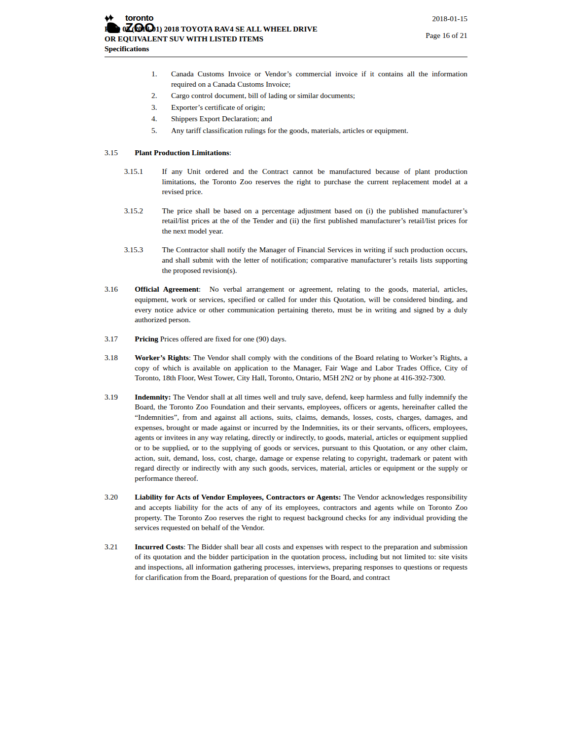toronto
ZOO
2018-01-15
Page 16 of 21
RFQ 05 (2018-01) 2018 TOYOTA RAV4 SE ALL WHEEL DRIVE OR EQUIVALENT SUV WITH LISTED ITEMS
Specifications
1. Canada Customs Invoice or Vendor’s commercial invoice if it contains all the information required on a Canada Customs Invoice;
2. Cargo control document, bill of lading or similar documents;
3. Exporter’s certificate of origin;
4. Shippers Export Declaration; and
5. Any tariff classification rulings for the goods, materials, articles or equipment.
3.15
Plant Production Limitations:
3.15.1
If any Unit ordered and the Contract cannot be manufactured because of plant production limitations, the Toronto Zoo reserves the right to purchase the current replacement model at a revised price.
3.15.2
The price shall be based on a percentage adjustment based on (i) the published manufacturer’s retail/list prices at the of the Tender and (ii) the first published manufacturer’s retail/list prices for the next model year.
3.15.3
The Contractor shall notify the Manager of Financial Services in writing if such production occurs, and shall submit with the letter of notification; comparative manufacturer’s retails lists supporting the proposed revision(s).
3.16
Official Agreement: No verbal arrangement or agreement, relating to the goods, material, articles, equipment, work or services, specified or called for under this Quotation, will be considered binding, and every notice advice or other communication pertaining thereto, must be in writing and signed by a duly authorized person.
3.17
Pricing Prices offered are fixed for one (90) days.
3.18
Worker’s Rights: The Vendor shall comply with the conditions of the Board relating to Worker’s Rights, a copy of which is available on application to the Manager, Fair Wage and Labor Trades Office, City of Toronto, 18th Floor, West Tower, City Hall, Toronto, Ontario, M5H 2N2 or by phone at 416-392-7300.
3.19
Indemnity: The Vendor shall at all times well and truly save, defend, keep harmless and fully indemnify the Board, the Toronto Zoo Foundation and their servants, employees, officers or agents, hereinafter called the “Indemnities”, from and against all actions, suits, claims, demands, losses, costs, charges, damages, and expenses, brought or made against or incurred by the Indemnities, its or their servants, officers, employees, agents or invitees in any way relating, directly or indirectly, to goods, material, articles or equipment supplied or to be supplied, or to the supplying of goods or services, pursuant to this Quotation, or any other claim, action, suit, demand, loss, cost, charge, damage or expense relating to copyright, trademark or patent with regard directly or indirectly with any such goods, services, material, articles or equipment or the supply or performance thereof.
3.20
Liability for Acts of Vendor Employees, Contractors or Agents: The Vendor acknowledges responsibility and accepts liability for the acts of any of its employees, contractors and agents while on Toronto Zoo property. The Toronto Zoo reserves the right to request background checks for any individual providing the services requested on behalf of the Vendor.
3.21
Incurred Costs: The Bidder shall bear all costs and expenses with respect to the preparation and submission of its quotation and the bidder participation in the quotation process, including but not limited to: site visits and inspections, all information gathering processes, interviews, preparing responses to questions or requests for clarification from the Board, preparation of questions for the Board, and contract